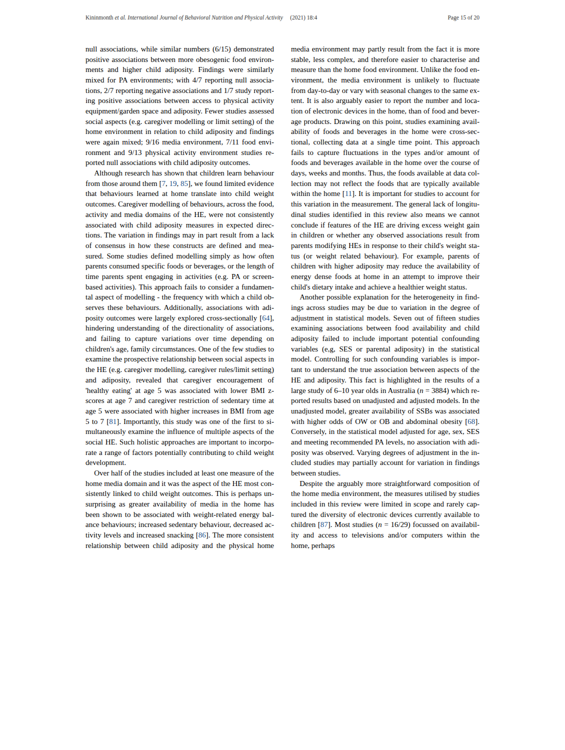Kininmonth et al. International Journal of Behavioral Nutrition and Physical Activity (2021) 18:4
Page 15 of 20
null associations, while similar numbers (6/15) demonstrated positive associations between more obesogenic food environments and higher child adiposity. Findings were similarly mixed for PA environments; with 4/7 reporting null associations, 2/7 reporting negative associations and 1/7 study reporting positive associations between access to physical activity equipment/garden space and adiposity. Fewer studies assessed social aspects (e.g. caregiver modelling or limit setting) of the home environment in relation to child adiposity and findings were again mixed; 9/16 media environment, 7/11 food environment and 9/13 physical activity environment studies reported null associations with child adiposity outcomes.
Although research has shown that children learn behaviour from those around them [7, 19, 85], we found limited evidence that behaviours learned at home translate into child weight outcomes. Caregiver modelling of behaviours, across the food, activity and media domains of the HE, were not consistently associated with child adiposity measures in expected directions. The variation in findings may in part result from a lack of consensus in how these constructs are defined and measured. Some studies defined modelling simply as how often parents consumed specific foods or beverages, or the length of time parents spent engaging in activities (e.g. PA or screen-based activities). This approach fails to consider a fundamental aspect of modelling - the frequency with which a child observes these behaviours. Additionally, associations with adiposity outcomes were largely explored cross-sectionally [64], hindering understanding of the directionality of associations, and failing to capture variations over time depending on children's age, family circumstances. One of the few studies to examine the prospective relationship between social aspects in the HE (e.g. caregiver modelling, caregiver rules/limit setting) and adiposity, revealed that caregiver encouragement of 'healthy eating' at age 5 was associated with lower BMI z-scores at age 7 and caregiver restriction of sedentary time at age 5 were associated with higher increases in BMI from age 5 to 7 [81]. Importantly, this study was one of the first to simultaneously examine the influence of multiple aspects of the social HE. Such holistic approaches are important to incorporate a range of factors potentially contributing to child weight development.
Over half of the studies included at least one measure of the home media domain and it was the aspect of the HE most consistently linked to child weight outcomes. This is perhaps unsurprising as greater availability of media in the home has been shown to be associated with weight-related energy balance behaviours; increased sedentary behaviour, decreased activity levels and increased snacking [86]. The more consistent relationship between child adiposity and the physical home media environment may partly result from the fact it is more stable, less complex, and therefore easier to characterise and measure than the home food environment. Unlike the food environment, the media environment is unlikely to fluctuate from day-to-day or vary with seasonal changes to the same extent. It is also arguably easier to report the number and location of electronic devices in the home, than of food and beverage products. Drawing on this point, studies examining availability of foods and beverages in the home were cross-sectional, collecting data at a single time point. This approach fails to capture fluctuations in the types and/or amount of foods and beverages available in the home over the course of days, weeks and months. Thus, the foods available at data collection may not reflect the foods that are typically available within the home [11]. It is important for studies to account for this variation in the measurement. The general lack of longitudinal studies identified in this review also means we cannot conclude if features of the HE are driving excess weight gain in children or whether any observed associations result from parents modifying HEs in response to their child's weight status (or weight related behaviour). For example, parents of children with higher adiposity may reduce the availability of energy dense foods at home in an attempt to improve their child's dietary intake and achieve a healthier weight status.
Another possible explanation for the heterogeneity in findings across studies may be due to variation in the degree of adjustment in statistical models. Seven out of fifteen studies examining associations between food availability and child adiposity failed to include important potential confounding variables (e,g, SES or parental adiposity) in the statistical model. Controlling for such confounding variables is important to understand the true association between aspects of the HE and adiposity. This fact is highlighted in the results of a large study of 6–10 year olds in Australia (n = 3884) which reported results based on unadjusted and adjusted models. In the unadjusted model, greater availability of SSBs was associated with higher odds of OW or OB and abdominal obesity [68]. Conversely, in the statistical model adjusted for age, sex, SES and meeting recommended PA levels, no association with adiposity was observed. Varying degrees of adjustment in the included studies may partially account for variation in findings between studies.
Despite the arguably more straightforward composition of the home media environment, the measures utilised by studies included in this review were limited in scope and rarely captured the diversity of electronic devices currently available to children [87]. Most studies (n = 16/29) focussed on availability and access to televisions and/or computers within the home, perhaps